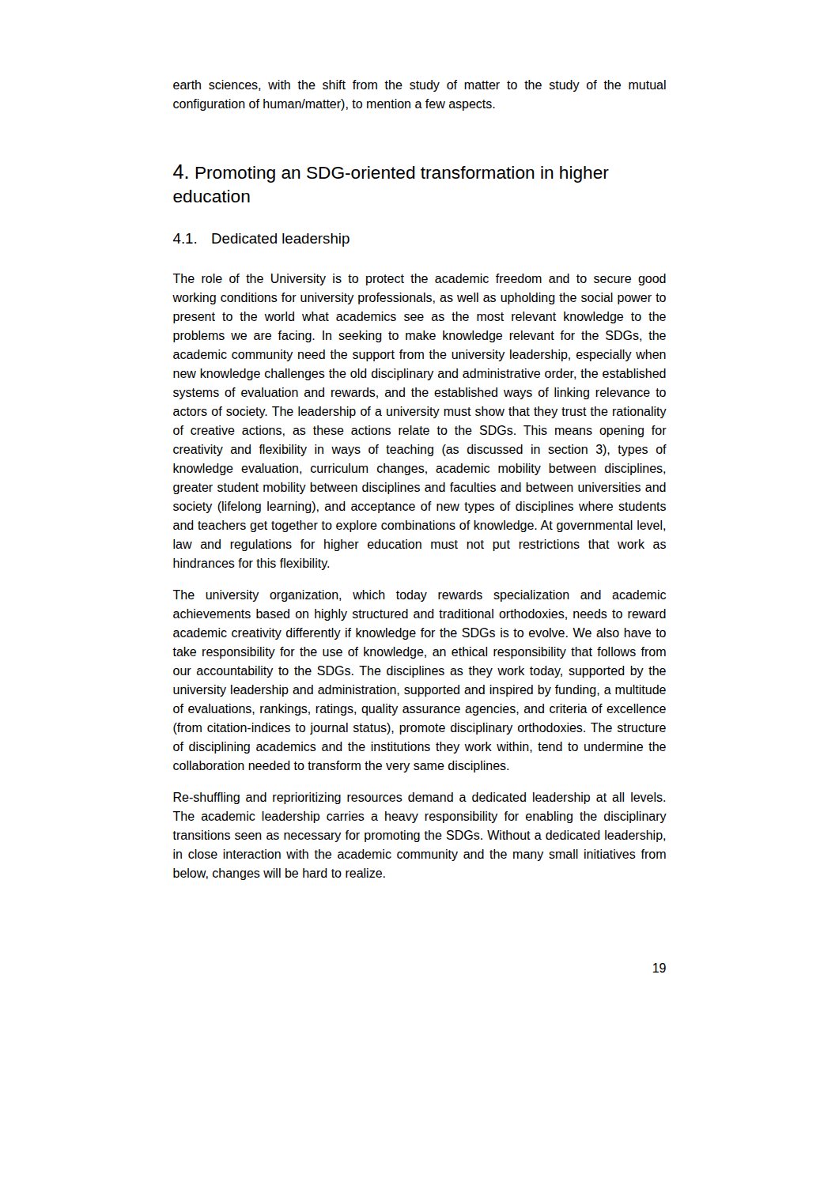earth sciences, with the shift from the study of matter to the study of the mutual configuration of human/matter), to mention a few aspects.
4. Promoting an SDG-oriented transformation in higher education
4.1. Dedicated leadership
The role of the University is to protect the academic freedom and to secure good working conditions for university professionals, as well as upholding the social power to present to the world what academics see as the most relevant knowledge to the problems we are facing. In seeking to make knowledge relevant for the SDGs, the academic community need the support from the university leadership, especially when new knowledge challenges the old disciplinary and administrative order, the established systems of evaluation and rewards, and the established ways of linking relevance to actors of society. The leadership of a university must show that they trust the rationality of creative actions, as these actions relate to the SDGs. This means opening for creativity and flexibility in ways of teaching (as discussed in section 3), types of knowledge evaluation, curriculum changes, academic mobility between disciplines, greater student mobility between disciplines and faculties and between universities and society (lifelong learning), and acceptance of new types of disciplines where students and teachers get together to explore combinations of knowledge. At governmental level, law and regulations for higher education must not put restrictions that work as hindrances for this flexibility.
The university organization, which today rewards specialization and academic achievements based on highly structured and traditional orthodoxies, needs to reward academic creativity differently if knowledge for the SDGs is to evolve. We also have to take responsibility for the use of knowledge, an ethical responsibility that follows from our accountability to the SDGs. The disciplines as they work today, supported by the university leadership and administration, supported and inspired by funding, a multitude of evaluations, rankings, ratings, quality assurance agencies, and criteria of excellence (from citation-indices to journal status), promote disciplinary orthodoxies. The structure of disciplining academics and the institutions they work within, tend to undermine the collaboration needed to transform the very same disciplines.
Re-shuffling and reprioritizing resources demand a dedicated leadership at all levels. The academic leadership carries a heavy responsibility for enabling the disciplinary transitions seen as necessary for promoting the SDGs. Without a dedicated leadership, in close interaction with the academic community and the many small initiatives from below, changes will be hard to realize.
19